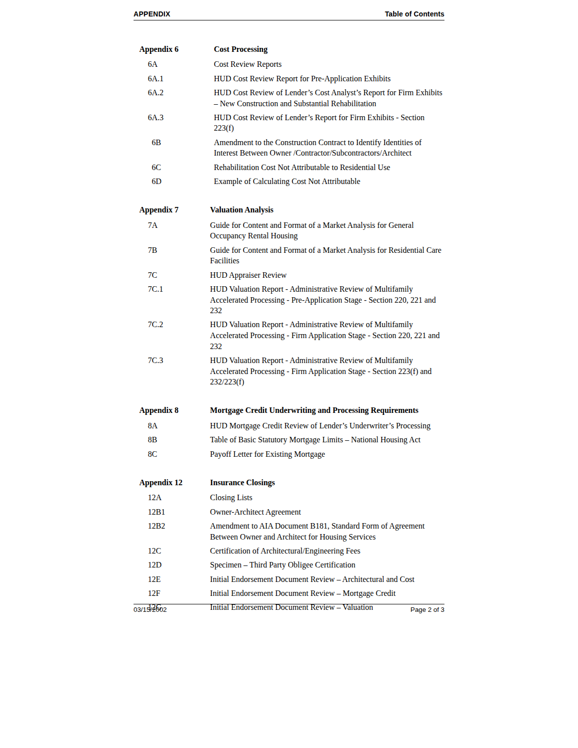APPENDIX Table of Contents
| Appendix 6 | Cost Processing |
| 6A | Cost Review Reports |
| 6A.1 | HUD Cost Review Report for Pre-Application Exhibits |
| 6A.2 | HUD Cost Review of Lender’s Cost Analyst’s Report for Firm Exhibits – New Construction and Substantial Rehabilitation |
| 6A.3 | HUD Cost Review of Lender’s Report for Firm Exhibits - Section 223(f) |
| 6B | Amendment to the Construction Contract to Identify Identities of Interest Between Owner /Contractor/Subcontractors/Architect |
| 6C | Rehabilitation Cost Not Attributable to Residential Use |
| 6D | Example of Calculating Cost Not Attributable |
| Appendix 7 | Valuation Analysis |
| 7A | Guide for Content and Format of a Market Analysis for General Occupancy Rental Housing |
| 7B | Guide for Content and Format of a Market Analysis for Residential Care Facilities |
| 7C | HUD Appraiser Review |
| 7C.1 | HUD Valuation Report - Administrative Review of Multifamily Accelerated Processing - Pre-Application Stage - Section 220, 221 and 232 |
| 7C.2 | HUD Valuation Report - Administrative Review of Multifamily Accelerated Processing - Firm Application Stage - Section 220, 221 and 232 |
| 7C.3 | HUD Valuation Report - Administrative Review of Multifamily Accelerated Processing - Firm Application Stage - Section 223(f) and 232/223(f) |
| Appendix 8 | Mortgage Credit Underwriting and Processing Requirements |
| 8A | HUD Mortgage Credit Review of Lender’s Underwriter’s Processing |
| 8B | Table of Basic Statutory Mortgage Limits – National Housing Act |
| 8C | Payoff Letter for Existing Mortgage |
| Appendix 12 | Insurance Closings |
| 12A | Closing Lists |
| 12B1 | Owner-Architect Agreement |
| 12B2 | Amendment to AIA Document B181, Standard Form of Agreement Between Owner and Architect for Housing Services |
| 12C | Certification of Architectural/Engineering Fees |
| 12D | Specimen – Third Party Obligee Certification |
| 12E | Initial Endorsement Document Review – Architectural and Cost |
| 12F | Initial Endorsement Document Review – Mortgage Credit |
| 12G | Initial Endorsement Document Review – Valuation |
03/15/2002 Page 2 of 3